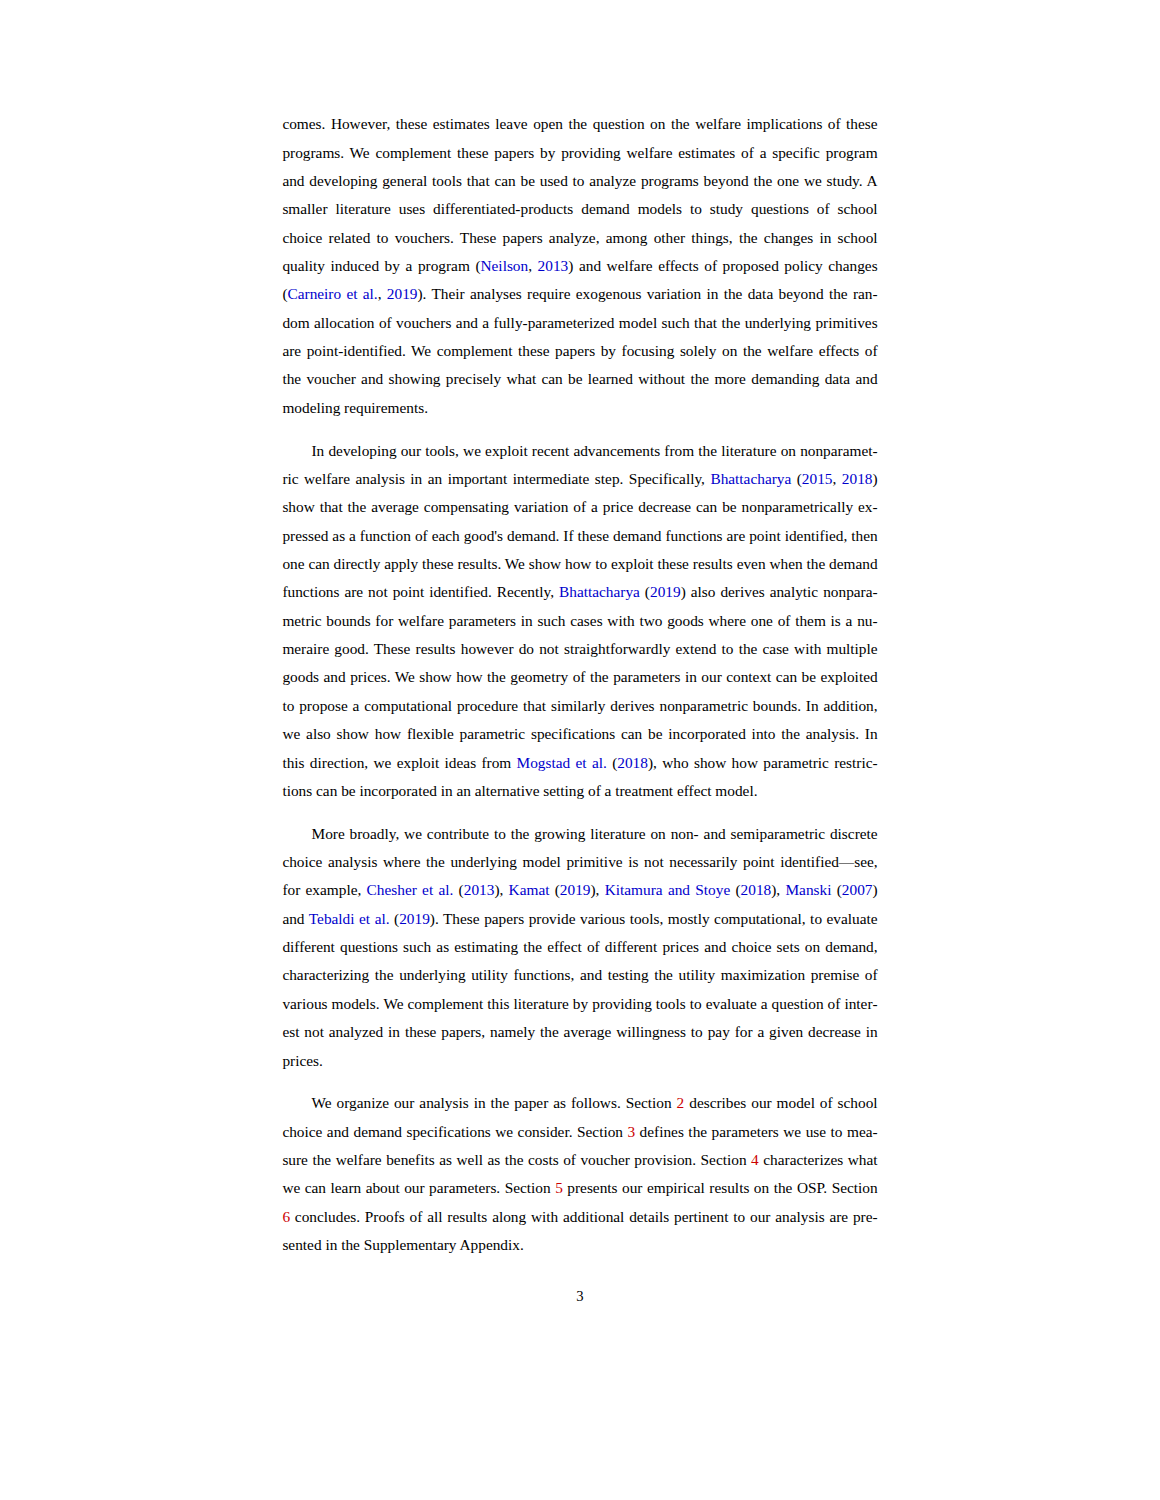comes. However, these estimates leave open the question on the welfare implications of these programs. We complement these papers by providing welfare estimates of a specific program and developing general tools that can be used to analyze programs beyond the one we study. A smaller literature uses differentiated-products demand models to study questions of school choice related to vouchers. These papers analyze, among other things, the changes in school quality induced by a program (Neilson, 2013) and welfare effects of proposed policy changes (Carneiro et al., 2019). Their analyses require exogenous variation in the data beyond the random allocation of vouchers and a fully-parameterized model such that the underlying primitives are point-identified. We complement these papers by focusing solely on the welfare effects of the voucher and showing precisely what can be learned without the more demanding data and modeling requirements.
In developing our tools, we exploit recent advancements from the literature on nonparametric welfare analysis in an important intermediate step. Specifically, Bhattacharya (2015, 2018) show that the average compensating variation of a price decrease can be nonparametrically expressed as a function of each good's demand. If these demand functions are point identified, then one can directly apply these results. We show how to exploit these results even when the demand functions are not point identified. Recently, Bhattacharya (2019) also derives analytic nonparametric bounds for welfare parameters in such cases with two goods where one of them is a numeraire good. These results however do not straightforwardly extend to the case with multiple goods and prices. We show how the geometry of the parameters in our context can be exploited to propose a computational procedure that similarly derives nonparametric bounds. In addition, we also show how flexible parametric specifications can be incorporated into the analysis. In this direction, we exploit ideas from Mogstad et al. (2018), who show how parametric restrictions can be incorporated in an alternative setting of a treatment effect model.
More broadly, we contribute to the growing literature on non- and semiparametric discrete choice analysis where the underlying model primitive is not necessarily point identified—see, for example, Chesher et al. (2013), Kamat (2019), Kitamura and Stoye (2018), Manski (2007) and Tebaldi et al. (2019). These papers provide various tools, mostly computational, to evaluate different questions such as estimating the effect of different prices and choice sets on demand, characterizing the underlying utility functions, and testing the utility maximization premise of various models. We complement this literature by providing tools to evaluate a question of interest not analyzed in these papers, namely the average willingness to pay for a given decrease in prices.
We organize our analysis in the paper as follows. Section 2 describes our model of school choice and demand specifications we consider. Section 3 defines the parameters we use to measure the welfare benefits as well as the costs of voucher provision. Section 4 characterizes what we can learn about our parameters. Section 5 presents our empirical results on the OSP. Section 6 concludes. Proofs of all results along with additional details pertinent to our analysis are presented in the Supplementary Appendix.
3